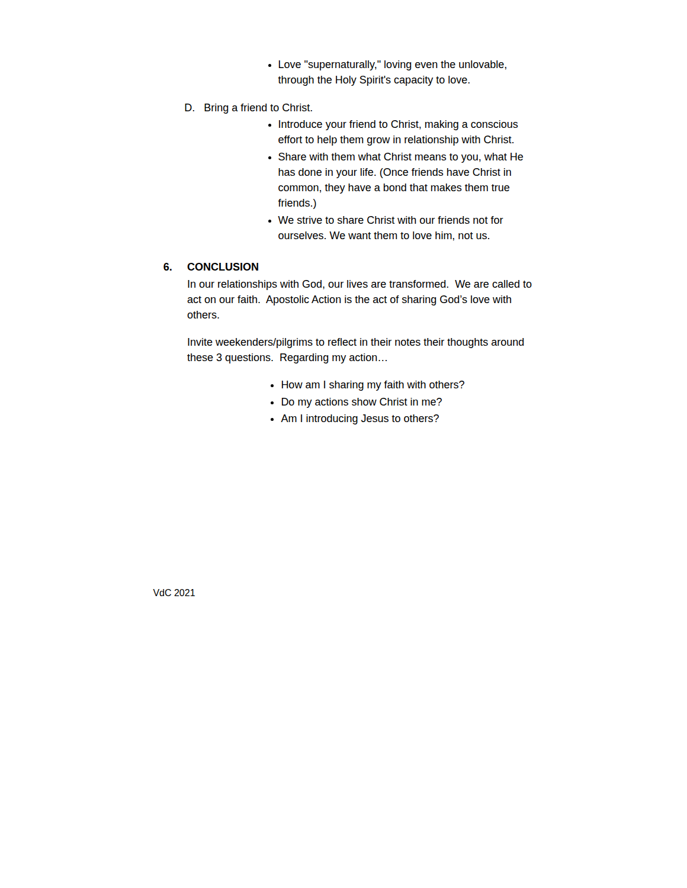Love "supernaturally," loving even the unlovable, through the Holy Spirit's capacity to love.
D. Bring a friend to Christ.
Introduce your friend to Christ, making a conscious effort to help them grow in relationship with Christ.
Share with them what Christ means to you, what He has done in your life. (Once friends have Christ in common, they have a bond that makes them true friends.)
We strive to share Christ with our friends not for ourselves. We want them to love him, not us.
6. CONCLUSION
In our relationships with God, our lives are transformed. We are called to act on our faith. Apostolic Action is the act of sharing God’s love with others.
Invite weekenders/pilgrims to reflect in their notes their thoughts around these 3 questions. Regarding my action…
How am I sharing my faith with others?
Do my actions show Christ in me?
Am I introducing Jesus to others?
VdC 2021